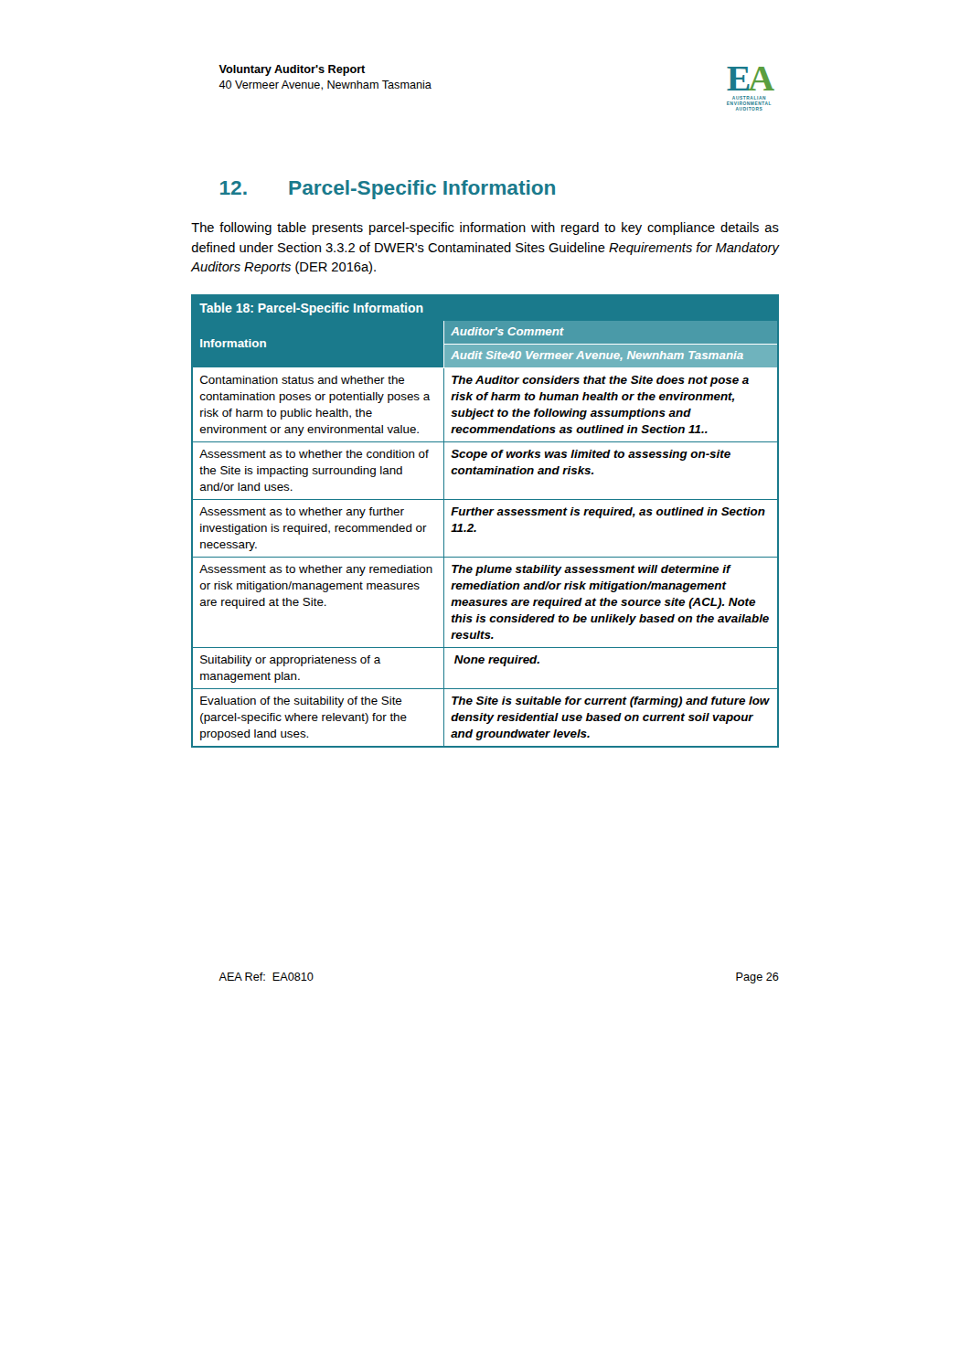Voluntary Auditor's Report
40 Vermeer Avenue, Newnham Tasmania
EA
AUSTRALIAN
ENVIRONMENTAL
AUDITORS
12.
Parcel-Specific Information
The following table presents parcel-specific information with regard to key compliance details as defined under Section 3.3.2 of DWER's Contaminated Sites Guideline Requirements for Mandatory Auditors Reports (DER 2016a).
| Table 18: Parcel-Specific Information |
| Information | Auditor's Comment |
| Audit Site40 Vermeer Avenue, Newnham Tasmania |
| Contamination status and whether the contamination poses or potentially poses a risk of harm to public health, the environment or any environmental value. | The Auditor considers that the Site does not pose a risk of harm to human health or the environment, subject to the following assumptions and recommendations as outlined in Section 11.. |
| Assessment as to whether the condition of the Site is impacting surrounding land and/or land uses. | Scope of works was limited to assessing on-site contamination and risks. |
| Assessment as to whether any further investigation is required, recommended or necessary. | Further assessment is required, as outlined in Section 11.2. |
| Assessment as to whether any remediation or risk mitigation/management measures are required at the Site. | The plume stability assessment will determine if remediation and/or risk mitigation/management measures are required at the source site (ACL). Note this is considered to be unlikely based on the available results. |
| Suitability or appropriateness of a management plan. | None required. |
| Evaluation of the suitability of the Site (parcel-specific where relevant) for the proposed land uses. | The Site is suitable for current (farming) and future low density residential use based on current soil vapour and groundwater levels. |
AEA Ref: EA0810
Page 26